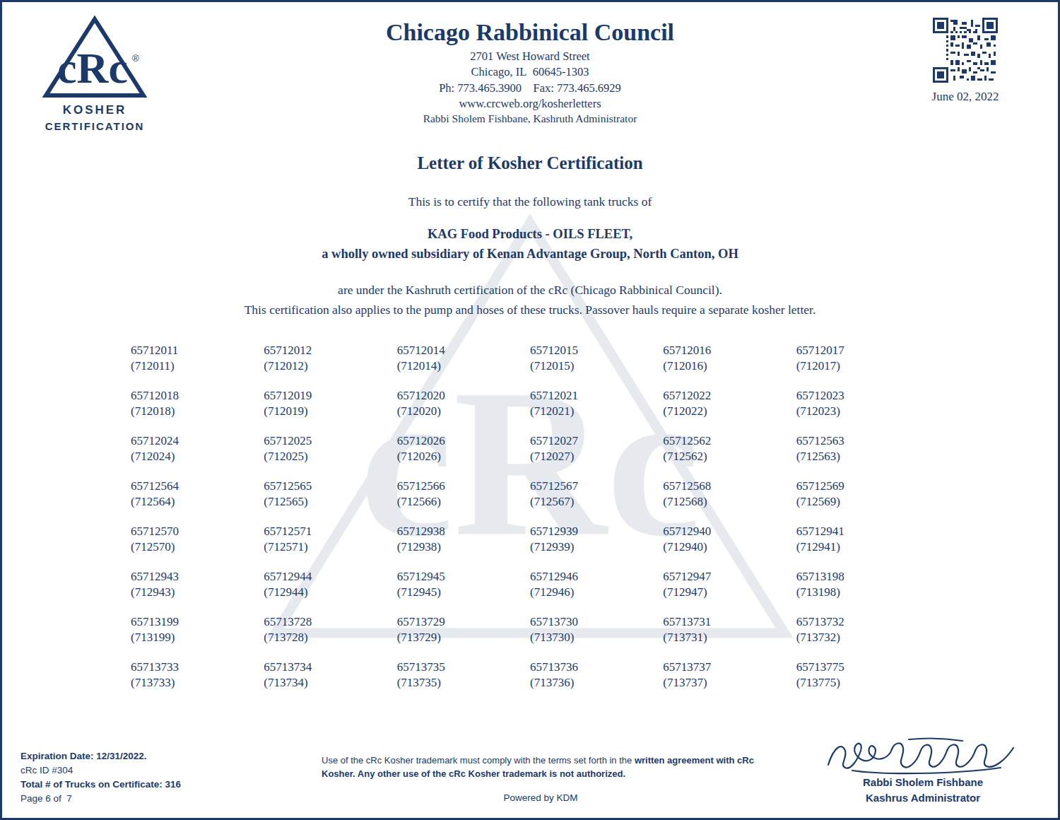cRc
cRc ®
KOSHER
CERTIFICATION
Chicago Rabbinical Council
2701 West Howard Street
Chicago, IL 60645-1303
Ph: 773.465.3900 Fax: 773.465.6929
www.crcweb.org/kosherletters
Rabbi Sholem Fishbane, Kashruth Administrator
June 02, 2022
Letter of Kosher Certification
This is to certify that the following tank trucks of
KAG Food Products - OILS FLEET,
a wholly owned subsidiary of Kenan Advantage Group, North Canton, OH
are under the Kashruth certification of the cRc (Chicago Rabbinical Council).
This certification also applies to the pump and hoses of these trucks. Passover hauls require a separate kosher letter.
| 65712011 (712011) | 65712012 (712012) | 65712014 (712014) | 65712015 (712015) | 65712016 (712016) | 65712017 (712017) |
| 65712018 (712018) | 65712019 (712019) | 65712020 (712020) | 65712021 (712021) | 65712022 (712022) | 65712023 (712023) |
| 65712024 (712024) | 65712025 (712025) | 65712026 (712026) | 65712027 (712027) | 65712562 (712562) | 65712563 (712563) |
| 65712564 (712564) | 65712565 (712565) | 65712566 (712566) | 65712567 (712567) | 65712568 (712568) | 65712569 (712569) |
| 65712570 (712570) | 65712571 (712571) | 65712938 (712938) | 65712939 (712939) | 65712940 (712940) | 65712941 (712941) |
| 65712943 (712943) | 65712944 (712944) | 65712945 (712945) | 65712946 (712946) | 65712947 (712947) | 65713198 (713198) |
| 65713199 (713199) | 65713728 (713728) | 65713729 (713729) | 65713730 (713730) | 65713731 (713731) | 65713732 (713732) |
| 65713733 (713733) | 65713734 (713734) | 65713735 (713735) | 65713736 (713736) | 65713737 (713737) | 65713775 (713775) |
Expiration Date: 12/31/2022.
cRc ID #304
Total # of Trucks on Certificate: 316
Page 6 of 7
Use of the cRc Kosher trademark must comply with the terms set forth in the written agreement with cRc Kosher. Any other use of the cRc Kosher trademark is not authorized.
Powered by KDM
Rabbi Sholem Fishbane
Kashrus Administrator